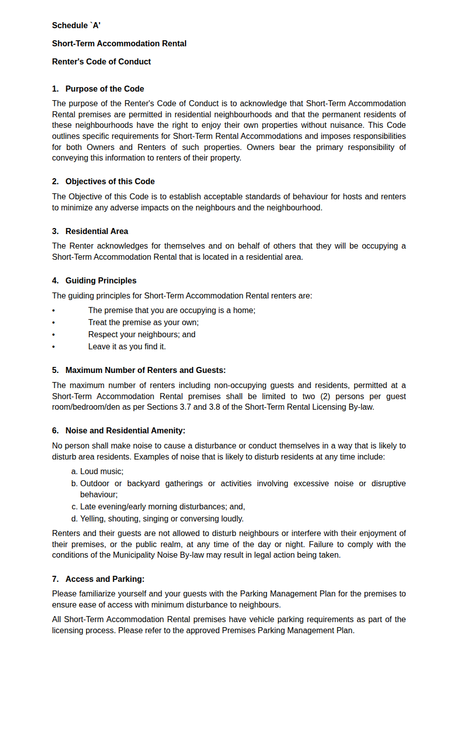Schedule `A'
Short-Term Accommodation Rental
Renter's Code of Conduct
1. Purpose of the Code
The purpose of the Renter's Code of Conduct is to acknowledge that Short-Term Accommodation Rental premises are permitted in residential neighbourhoods and that the permanent residents of these neighbourhoods have the right to enjoy their own properties without nuisance. This Code outlines specific requirements for Short-Term Rental Accommodations and imposes responsibilities for both Owners and Renters of such properties. Owners bear the primary responsibility of conveying this information to renters of their property.
2. Objectives of this Code
The Objective of this Code is to establish acceptable standards of behaviour for hosts and renters to minimize any adverse impacts on the neighbours and the neighbourhood.
3. Residential Area
The Renter acknowledges for themselves and on behalf of others that they will be occupying a Short-Term Accommodation Rental that is located in a residential area.
4. Guiding Principles
The guiding principles for Short-Term Accommodation Rental renters are:
The premise that you are occupying is a home;
Treat the premise as your own;
Respect your neighbours; and
Leave it as you find it.
5. Maximum Number of Renters and Guests:
The maximum number of renters including non-occupying guests and residents, permitted at a Short-Term Accommodation Rental premises shall be limited to two (2) persons per guest room/bedroom/den as per Sections 3.7 and 3.8 of the Short-Term Rental Licensing By-law.
6. Noise and Residential Amenity:
No person shall make noise to cause a disturbance or conduct themselves in a way that is likely to disturb area residents. Examples of noise that is likely to disturb residents at any time include:
Loud music;
Outdoor or backyard gatherings or activities involving excessive noise or disruptive behaviour;
Late evening/early morning disturbances; and,
Yelling, shouting, singing or conversing loudly.
Renters and their guests are not allowed to disturb neighbours or interfere with their enjoyment of their premises, or the public realm, at any time of the day or night. Failure to comply with the conditions of the Municipality Noise By-law may result in legal action being taken.
7. Access and Parking:
Please familiarize yourself and your guests with the Parking Management Plan for the premises to ensure ease of access with minimum disturbance to neighbours.
All Short-Term Accommodation Rental premises have vehicle parking requirements as part of the licensing process. Please refer to the approved Premises Parking Management Plan.